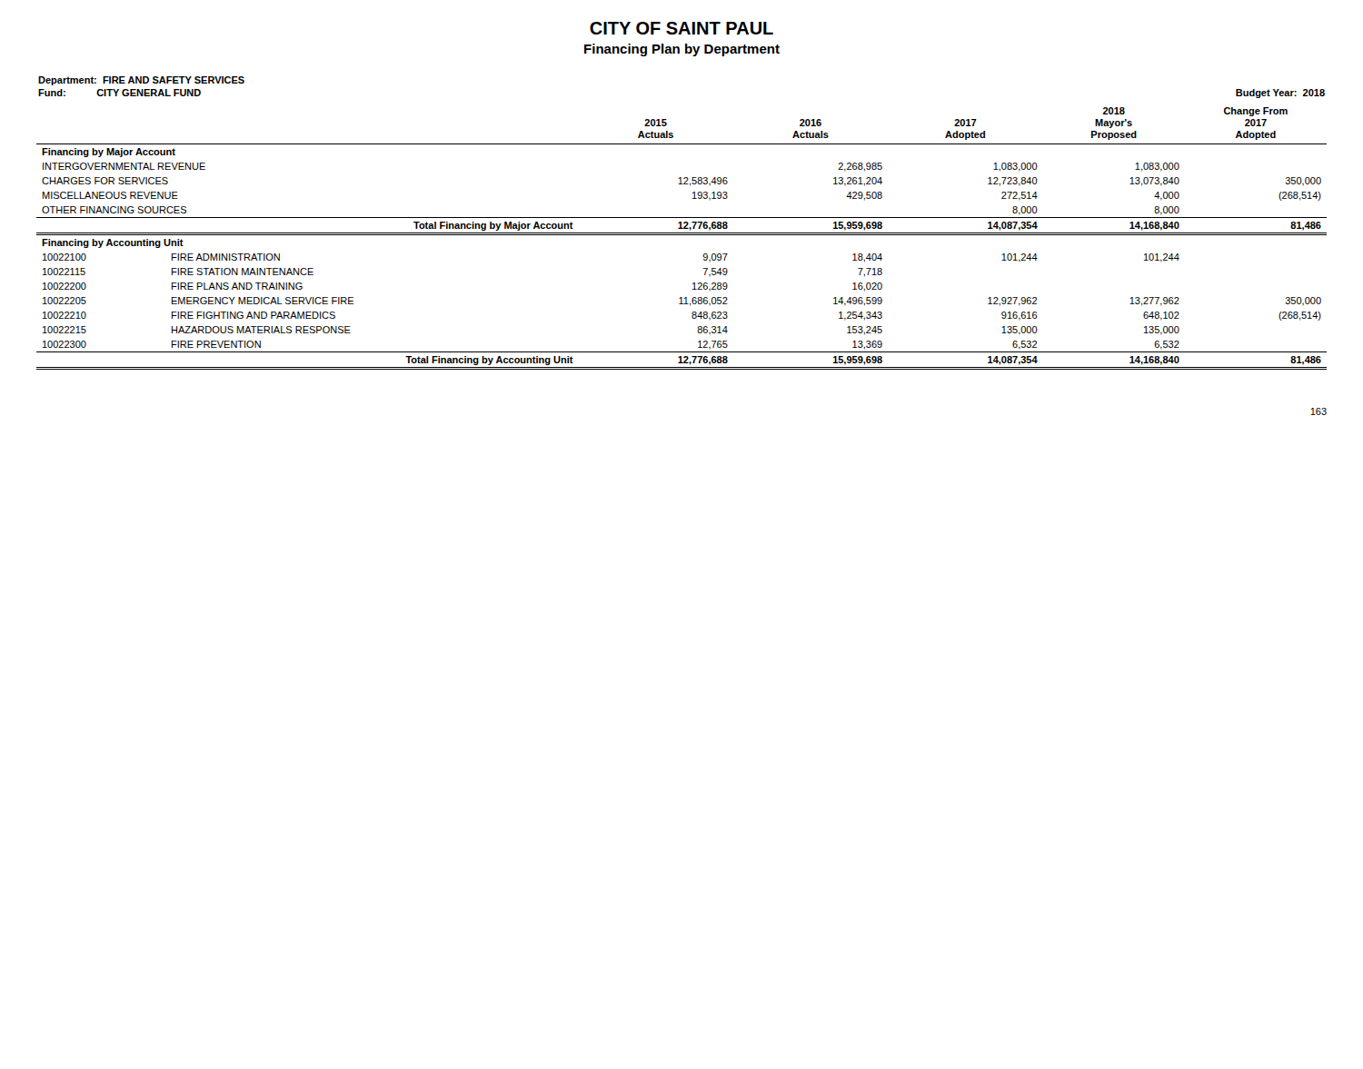CITY OF SAINT PAUL
Financing Plan by Department
| Department: FIRE AND SAFETY SERVICES | |
| Fund: CITY GENERAL FUND | Budget Year: 2018 |
| | 2015 Actuals | 2016 Actuals | 2017 Adopted | 2018 Mayor's Proposed | Change From 2017 Adopted |
| --- | --- | --- | --- | --- | --- |
| Financing by Major Account |
| INTERGOVERNMENTAL REVENUE | | 2,268,985 | 1,083,000 | 1,083,000 | |
| CHARGES FOR SERVICES | 12,583,496 | 13,261,204 | 12,723,840 | 13,073,840 | 350,000 |
| MISCELLANEOUS REVENUE | 193,193 | 429,508 | 272,514 | 4,000 | (268,514) |
| OTHER FINANCING SOURCES | | | 8,000 | 8,000 | |
| Total Financing by Major Account | 12,776,688 | 15,959,698 | 14,087,354 | 14,168,840 | 81,486 |
| Financing by Accounting Unit |
| 10022100 | FIRE ADMINISTRATION | 9,097 | 18,404 | 101,244 | 101,244 | |
| 10022115 | FIRE STATION MAINTENANCE | 7,549 | 7,718 | | | |
| 10022200 | FIRE PLANS AND TRAINING | 126,289 | 16,020 | | | |
| 10022205 | EMERGENCY MEDICAL SERVICE FIRE | 11,686,052 | 14,496,599 | 12,927,962 | 13,277,962 | 350,000 |
| 10022210 | FIRE FIGHTING AND PARAMEDICS | 848,623 | 1,254,343 | 916,616 | 648,102 | (268,514) |
| 10022215 | HAZARDOUS MATERIALS RESPONSE | 86,314 | 153,245 | 135,000 | 135,000 | |
| 10022300 | FIRE PREVENTION | 12,765 | 13,369 | 6,532 | 6,532 | |
| Total Financing by Accounting Unit | 12,776,688 | 15,959,698 | 14,087,354 | 14,168,840 | 81,486 |
163